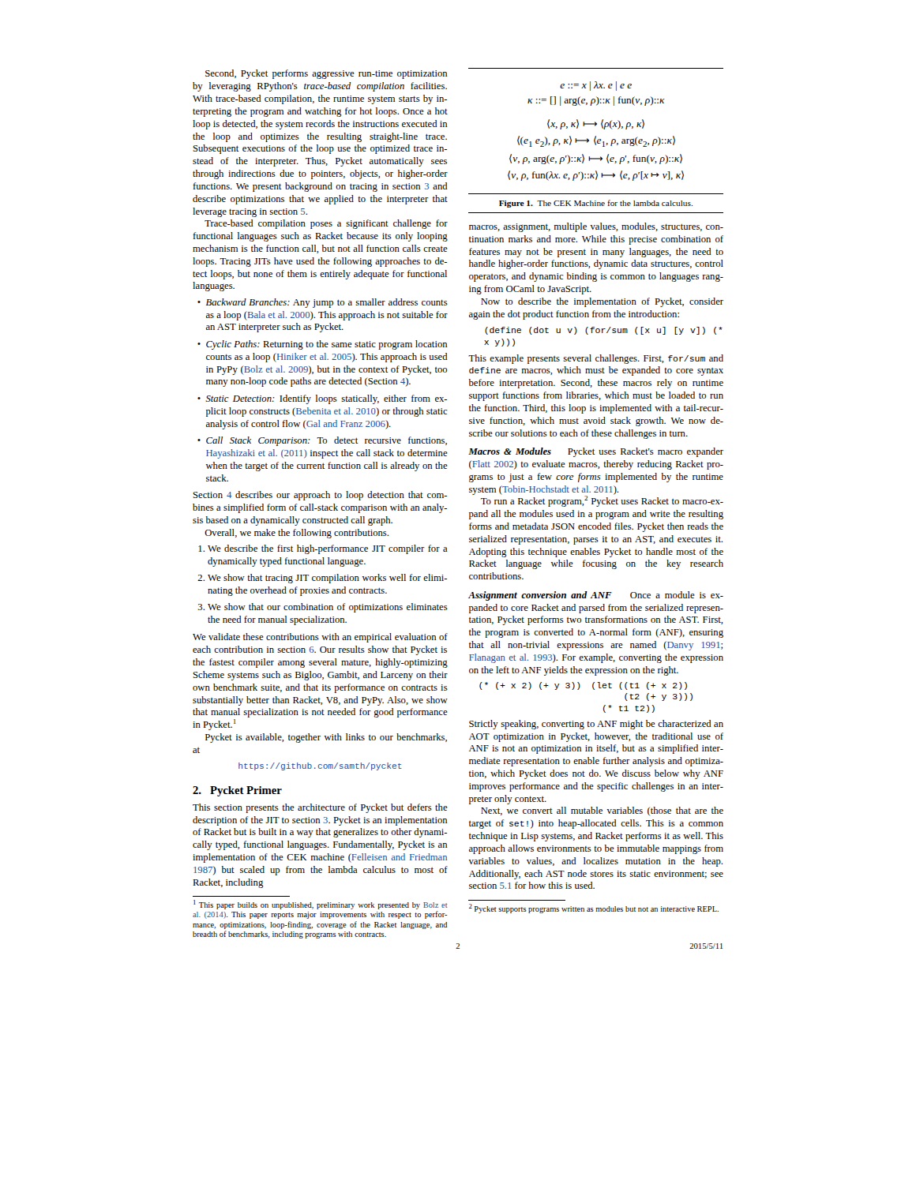Second, Pycket performs aggressive run-time optimization by leveraging RPython's trace-based compilation facilities. With trace-based compilation, the runtime system starts by interpreting the program and watching for hot loops. Once a hot loop is detected, the system records the instructions executed in the loop and optimizes the resulting straight-line trace. Subsequent executions of the loop use the optimized trace instead of the interpreter. Thus, Pycket automatically sees through indirections due to pointers, objects, or higher-order functions. We present background on tracing in section 3 and describe optimizations that we applied to the interpreter that leverage tracing in section 5.
Trace-based compilation poses a significant challenge for functional languages such as Racket because its only looping mechanism is the function call, but not all function calls create loops. Tracing JITs have used the following approaches to detect loops, but none of them is entirely adequate for functional languages.
Backward Branches: Any jump to a smaller address counts as a loop (Bala et al. 2000). This approach is not suitable for an AST interpreter such as Pycket.
Cyclic Paths: Returning to the same static program location counts as a loop (Hiniker et al. 2005). This approach is used in PyPy (Bolz et al. 2009), but in the context of Pycket, too many non-loop code paths are detected (Section 4).
Static Detection: Identify loops statically, either from explicit loop constructs (Bebenita et al. 2010) or through static analysis of control flow (Gal and Franz 2006).
Call Stack Comparison: To detect recursive functions, Hayashizaki et al. (2011) inspect the call stack to determine when the target of the current function call is already on the stack.
Section 4 describes our approach to loop detection that combines a simplified form of call-stack comparison with an analysis based on a dynamically constructed call graph.
Overall, we make the following contributions.
We describe the first high-performance JIT compiler for a dynamically typed functional language.
We show that tracing JIT compilation works well for eliminating the overhead of proxies and contracts.
We show that our combination of optimizations eliminates the need for manual specialization.
We validate these contributions with an empirical evaluation of each contribution in section 6. Our results show that Pycket is the fastest compiler among several mature, highly-optimizing Scheme systems such as Bigloo, Gambit, and Larceny on their own benchmark suite, and that its performance on contracts is substantially better than Racket, V8, and PyPy. Also, we show that manual specialization is not needed for good performance in Pycket.1
Pycket is available, together with links to our benchmarks, at
https://github.com/samth/pycket
2. Pycket Primer
This section presents the architecture of Pycket but defers the description of the JIT to section 3. Pycket is an implementation of Racket but is built in a way that generalizes to other dynamically typed, functional languages. Fundamentally, Pycket is an implementation of the CEK machine (Felleisen and Friedman 1987) but scaled up from the lambda calculus to most of Racket, including
1 This paper builds on unpublished, preliminary work presented by Bolz et al. (2014). This paper reports major improvements with respect to performance, optimizations, loop-finding, coverage of the Racket language, and breadth of benchmarks, including programs with contracts.
e ::= x | λx. e | e e
κ ::= [] | arg(e, ρ)::κ | fun(v, ρ)::κ
⟨x, ρ, κ⟩ ⟼ ⟨ρ(x), ρ, κ⟩
⟨(e1 e2), ρ, κ⟩ ⟼ ⟨e1, ρ, arg(e2, ρ)::κ⟩
⟨v, ρ, arg(e, ρ′)::κ⟩ ⟼ ⟨e, ρ′, fun(v, ρ)::κ⟩
⟨v, ρ, fun(λx. e, ρ′)::κ⟩ ⟼ ⟨e, ρ′[x ↦ v], κ⟩
Figure 1. The CEK Machine for the lambda calculus.
macros, assignment, multiple values, modules, structures, continuation marks and more. While this precise combination of features may not be present in many languages, the need to handle higher-order functions, dynamic data structures, control operators, and dynamic binding is common to languages ranging from OCaml to JavaScript.
Now to describe the implementation of Pycket, consider again the dot product function from the introduction:
(define (dot u v) (for/sum ([x u] [y v]) (* x y)))
This example presents several challenges. First, for/sum and define are macros, which must be expanded to core syntax before interpretation. Second, these macros rely on runtime support functions from libraries, which must be loaded to run the function. Third, this loop is implemented with a tail-recursive function, which must avoid stack growth. We now describe our solutions to each of these challenges in turn.
Macros & Modules Pycket uses Racket's macro expander (Flatt 2002) to evaluate macros, thereby reducing Racket programs to just a few core forms implemented by the runtime system (Tobin-Hochstadt et al. 2011).
To run a Racket program,2 Pycket uses Racket to macro-expand all the modules used in a program and write the resulting forms and metadata JSON encoded files. Pycket then reads the serialized representation, parses it to an AST, and executes it. Adopting this technique enables Pycket to handle most of the Racket language while focusing on the key research contributions.
Assignment conversion and ANF Once a module is expanded to core Racket and parsed from the serialized representation, Pycket performs two transformations on the AST. First, the program is converted to A-normal form (ANF), ensuring that all non-trivial expressions are named (Danvy 1991; Flanagan et al. 1993). For example, converting the expression on the left to ANF yields the expression on the right.
| (* (+ x 2) (+ y 3)) | (let ((t1 (+ x 2)) (t2 (+ y 3))) (* t1 t2)) |
Strictly speaking, converting to ANF might be characterized an AOT optimization in Pycket, however, the traditional use of ANF is not an optimization in itself, but as a simplified intermediate representation to enable further analysis and optimization, which Pycket does not do. We discuss below why ANF improves performance and the specific challenges in an interpreter only context.
Next, we convert all mutable variables (those that are the target of set!) into heap-allocated cells. This is a common technique in Lisp systems, and Racket performs it as well. This approach allows environments to be immutable mappings from variables to values, and localizes mutation in the heap. Additionally, each AST node stores its static environment; see section 5.1 for how this is used.
2 Pycket supports programs written as modules but not an interactive REPL.
2
2015/5/11